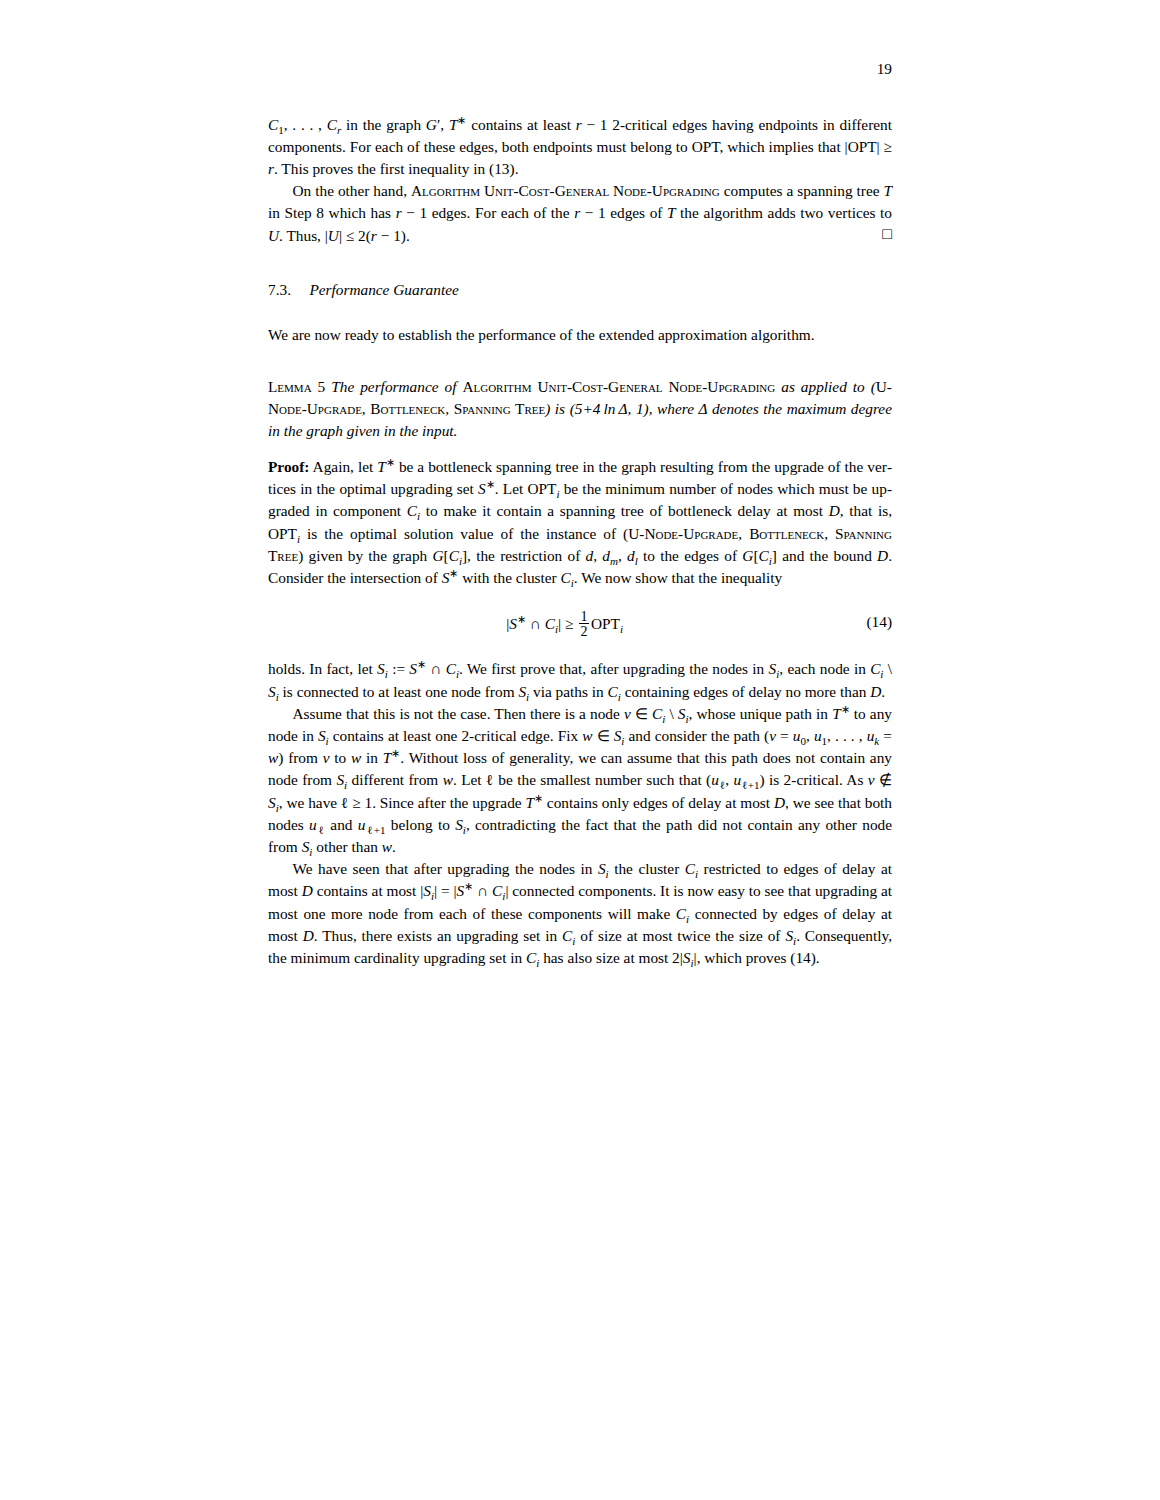19
C1, . . . , Cr in the graph G′, T∗ contains at least r − 1 2-critical edges having endpoints in different components. For each of these edges, both endpoints must belong to OPT, which implies that |OPT| ≥ r. This proves the first inequality in (13).
On the other hand, Algorithm Unit-Cost-General Node-Upgrading computes a spanning tree T in Step 8 which has r − 1 edges. For each of the r − 1 edges of T the algorithm adds two vertices to U. Thus, |U| ≤ 2(r − 1).□
7.3. Performance Guarantee
We are now ready to establish the performance of the extended approximation algorithm.
Lemma 5 The performance of Algorithm Unit-Cost-General Node-Upgrading as applied to (U-Node-Upgrade, Bottleneck, Spanning Tree) is (5+4 ln Δ, 1), where Δ denotes the maximum degree in the graph given in the input.
Proof: Again, let T∗ be a bottleneck spanning tree in the graph resulting from the upgrade of the vertices in the optimal upgrading set S∗. Let OPTi be the minimum number of nodes which must be upgraded in component Ci to make it contain a spanning tree of bottleneck delay at most D, that is, OPTi is the optimal solution value of the instance of (U-Node-Upgrade, Bottleneck, Spanning Tree) given by the graph G[Ci], the restriction of d, dm, dl to the edges of G[Ci] and the bound D. Consider the intersection of S∗ with the cluster Ci. We now show that the inequality
|S∗ ∩ Ci| ≥ 12 OPTi (14)
holds. In fact, let Si := S∗ ∩ Ci. We first prove that, after upgrading the nodes in Si, each node in Ci \ Si is connected to at least one node from Si via paths in Ci containing edges of delay no more than D.
Assume that this is not the case. Then there is a node v ∈ Ci \ Si, whose unique path in T∗ to any node in Si contains at least one 2-critical edge. Fix w ∈ Si and consider the path (v = u0, u1, . . . , uk = w) from v to w in T∗. Without loss of generality, we can assume that this path does not contain any node from Si different from w. Let ℓ be the smallest number such that (uℓ, uℓ+1) is 2-critical. As v ∉ Si, we have ℓ ≥ 1. Since after the upgrade T∗ contains only edges of delay at most D, we see that both nodes uℓ and uℓ+1 belong to Si, contradicting the fact that the path did not contain any other node from Si other than w.
We have seen that after upgrading the nodes in Si the cluster Ci restricted to edges of delay at most D contains at most |Si| = |S∗ ∩ Ci| connected components. It is now easy to see that upgrading at most one more node from each of these components will make Ci connected by edges of delay at most D. Thus, there exists an upgrading set in Ci of size at most twice the size of Si. Consequently, the minimum cardinality upgrading set in Ci has also size at most 2|Si|, which proves (14).